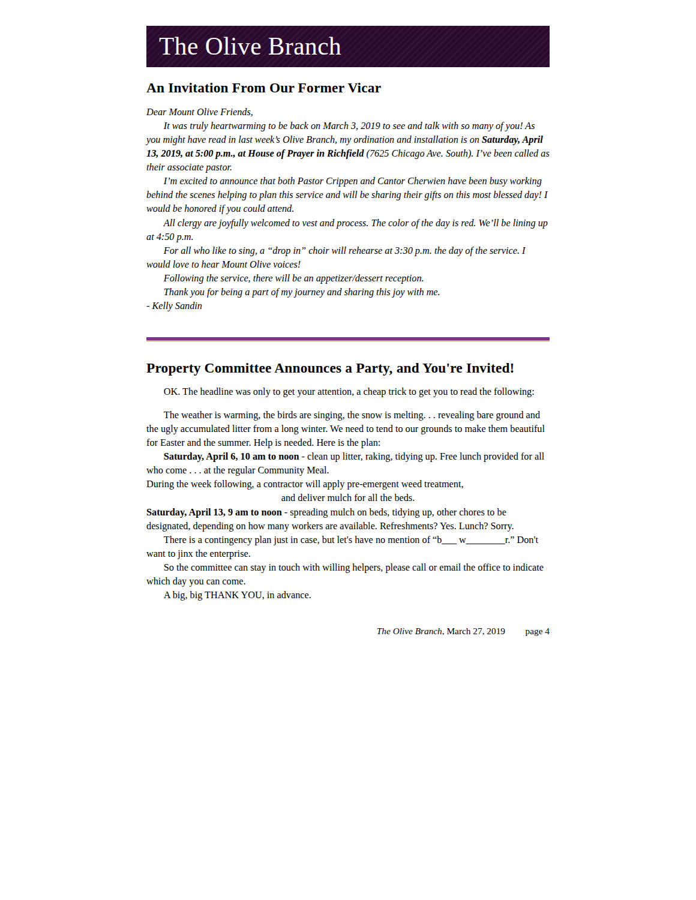The Olive Branch
An Invitation From Our Former Vicar
Dear Mount Olive Friends,
It was truly heartwarming to be back on March 3, 2019 to see and talk with so many of you! As you might have read in last week’s Olive Branch, my ordination and installation is on Saturday, April 13, 2019, at 5:00 p.m., at House of Prayer in Richfield (7625 Chicago Ave. South). I’ve been called as their associate pastor.
I’m excited to announce that both Pastor Crippen and Cantor Cherwien have been busy working behind the scenes helping to plan this service and will be sharing their gifts on this most blessed day! I would be honored if you could attend.
All clergy are joyfully welcomed to vest and process. The color of the day is red. We’ll be lining up at 4:50 p.m.
For all who like to sing, a “drop in” choir will rehearse at 3:30 p.m. the day of the service. I would love to hear Mount Olive voices!
Following the service, there will be an appetizer/dessert reception.
Thank you for being a part of my journey and sharing this joy with me.
- Kelly Sandin
Property Committee Announces a Party, and You're Invited!
OK. The headline was only to get your attention, a cheap trick to get you to read the following:
The weather is warming, the birds are singing, the snow is melting. . . revealing bare ground and the ugly accumulated litter from a long winter. We need to tend to our grounds to make them beautiful for Easter and the summer. Help is needed. Here is the plan:
Saturday, April 6, 10 am to noon - clean up litter, raking, tidying up. Free lunch provided for all who come . . . at the regular Community Meal.
During the week following, a contractor will apply pre-emergent weed treatment,
and deliver mulch for all the beds.
Saturday, April 13, 9 am to noon - spreading mulch on beds, tidying up, other chores to be designated, depending on how many workers are available. Refreshments? Yes. Lunch? Sorry.
There is a contingency plan just in case, but let's have no mention of “b___ w________r.” Don't want to jinx the enterprise.
So the committee can stay in touch with willing helpers, please call or email the office to indicate which day you can come.
A big, big THANK YOU, in advance.
The Olive Branch, March 27, 2019 page 4